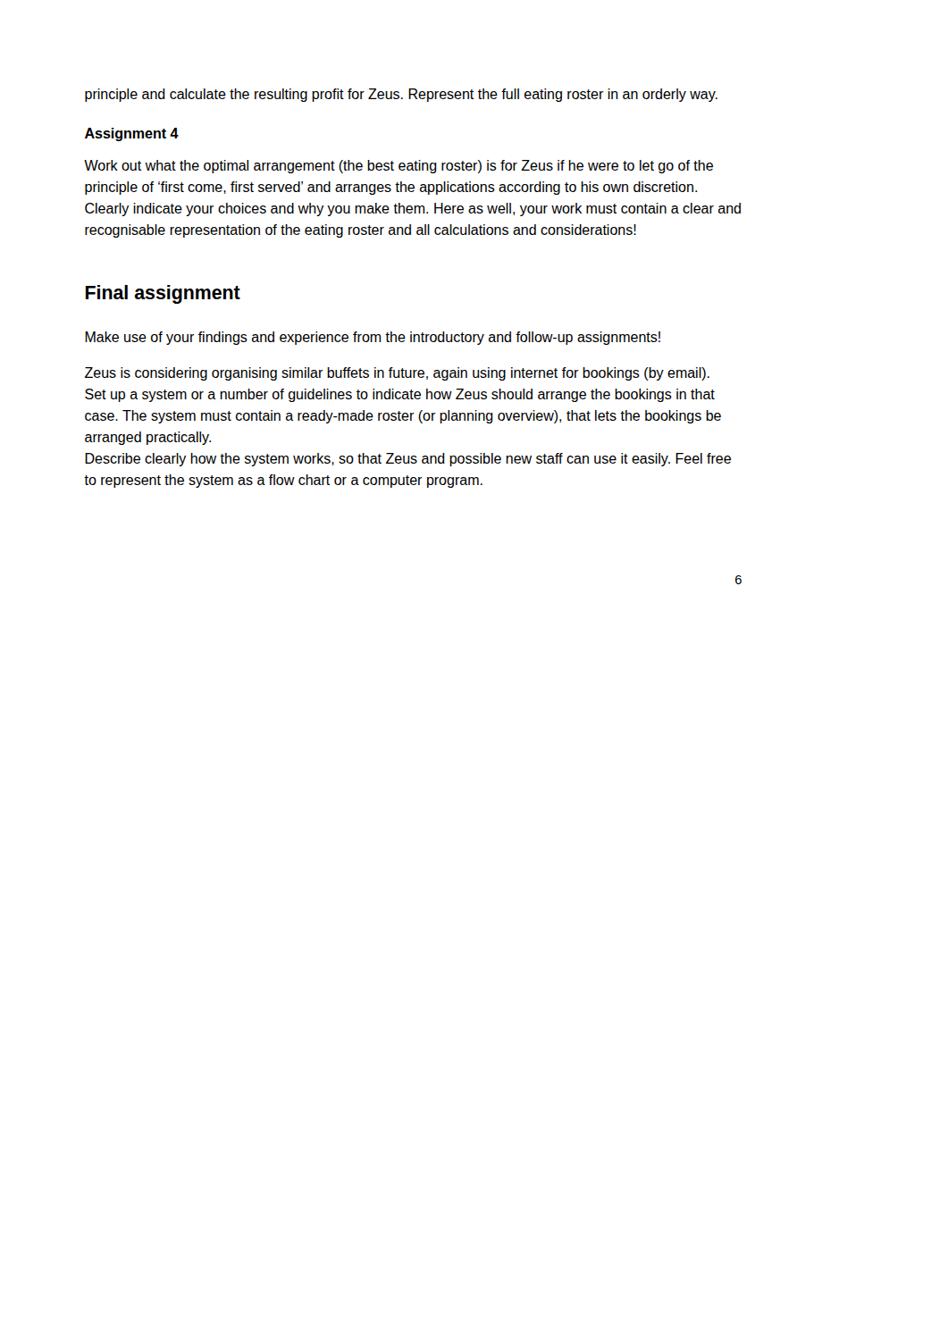principle and calculate the resulting profit for Zeus. Represent the full eating roster in an orderly way.
Assignment 4
Work out what the optimal arrangement (the best eating roster) is for Zeus if he were to let go of the principle of ‘first come, first served’ and arranges the applications according to his own discretion. Clearly indicate your choices and why you make them. Here as well, your work must contain a clear and recognisable representation of the eating roster and all calculations and considerations!
Final assignment
Make use of your findings and experience from the introductory and follow-up assignments!
Zeus is considering organising similar buffets in future, again using internet for bookings (by email).
Set up a system or a number of guidelines to indicate how Zeus should arrange the bookings in that case. The system must contain a ready-made roster (or planning overview), that lets the bookings be arranged practically.
Describe clearly how the system works, so that Zeus and possible new staff can use it easily. Feel free to represent the system as a flow chart or a computer program.
6